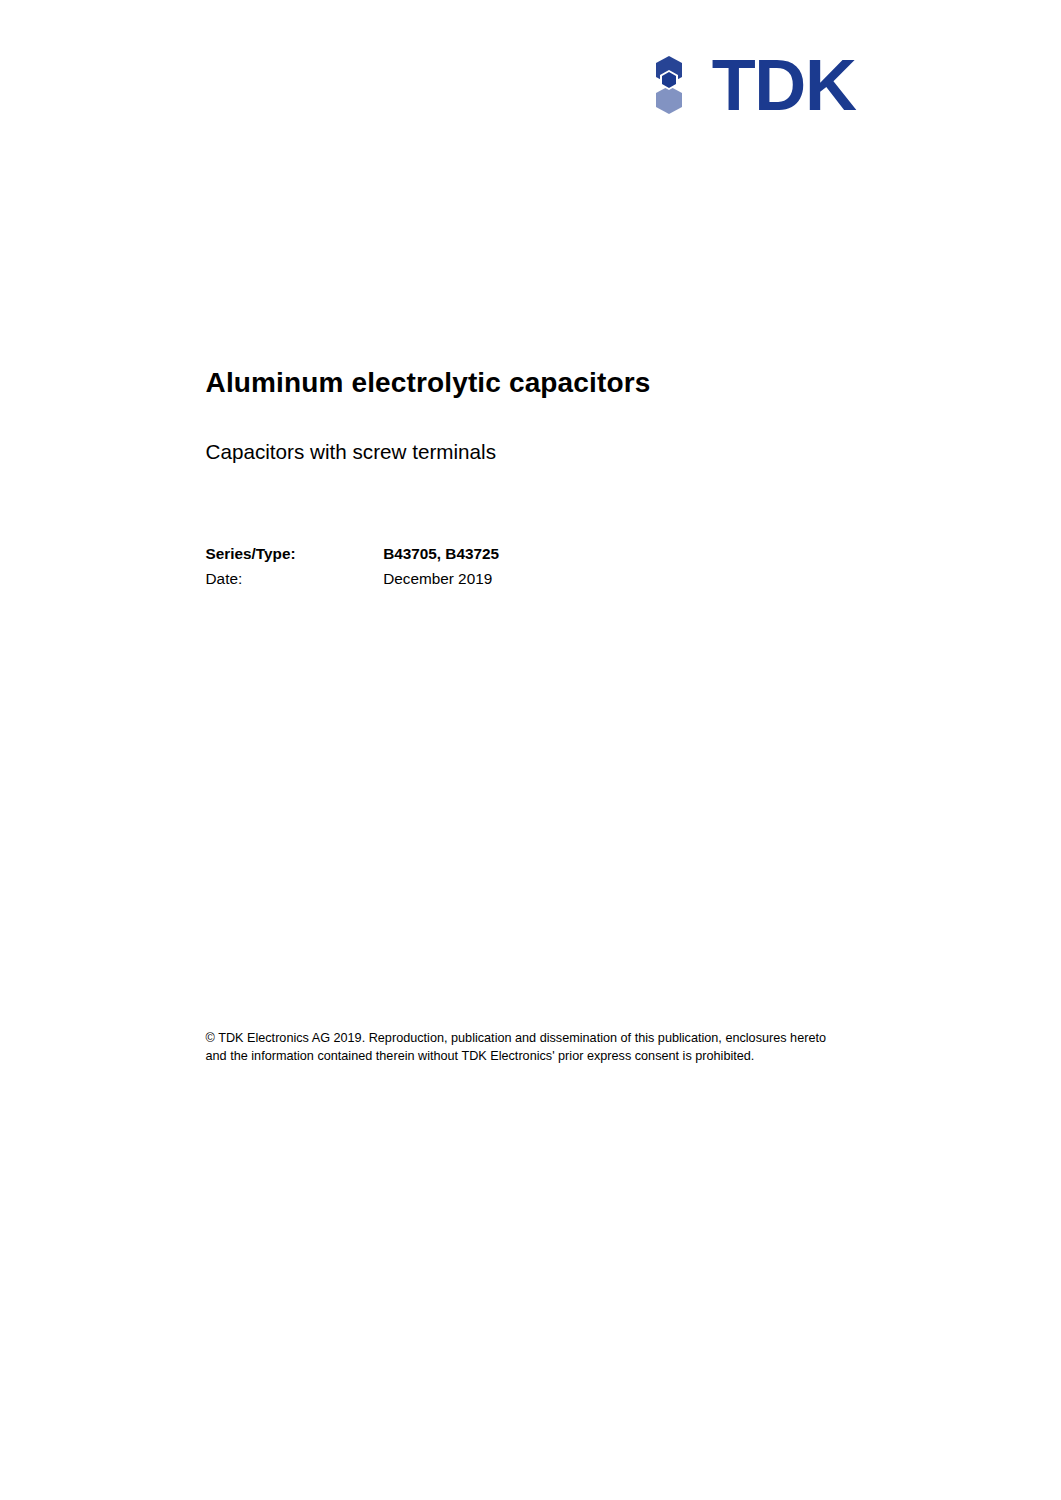TDK
Aluminum electrolytic capacitors
Capacitors with screw terminals
| Series/Type: | B43705, B43725 |
| Date: | December 2019 |
© TDK Electronics AG 2019. Reproduction, publication and dissemination of this publication, enclosures hereto and the information contained therein without TDK Electronics' prior express consent is prohibited.